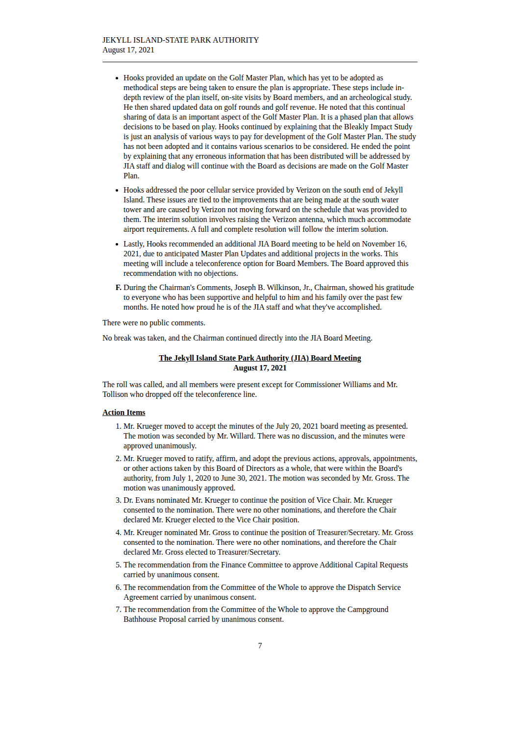JEKYLL ISLAND-STATE PARK AUTHORITY
August 17, 2021
Hooks provided an update on the Golf Master Plan, which has yet to be adopted as methodical steps are being taken to ensure the plan is appropriate. These steps include in-depth review of the plan itself, on-site visits by Board members, and an archeological study. He then shared updated data on golf rounds and golf revenue. He noted that this continual sharing of data is an important aspect of the Golf Master Plan. It is a phased plan that allows decisions to be based on play. Hooks continued by explaining that the Bleakly Impact Study is just an analysis of various ways to pay for development of the Golf Master Plan. The study has not been adopted and it contains various scenarios to be considered. He ended the point by explaining that any erroneous information that has been distributed will be addressed by JIA staff and dialog will continue with the Board as decisions are made on the Golf Master Plan.
Hooks addressed the poor cellular service provided by Verizon on the south end of Jekyll Island. These issues are tied to the improvements that are being made at the south water tower and are caused by Verizon not moving forward on the schedule that was provided to them. The interim solution involves raising the Verizon antenna, which much accommodate airport requirements. A full and complete resolution will follow the interim solution.
Lastly, Hooks recommended an additional JIA Board meeting to be held on November 16, 2021, due to anticipated Master Plan Updates and additional projects in the works. This meeting will include a teleconference option for Board Members. The Board approved this recommendation with no objections.
During the Chairman's Comments, Joseph B. Wilkinson, Jr., Chairman, showed his gratitude to everyone who has been supportive and helpful to him and his family over the past few months. He noted how proud he is of the JIA staff and what they've accomplished.
There were no public comments.
No break was taken, and the Chairman continued directly into the JIA Board Meeting.
The Jekyll Island State Park Authority (JIA) Board Meeting
August 17, 2021
The roll was called, and all members were present except for Commissioner Williams and Mr. Tollison who dropped off the teleconference line.
Action Items
Mr. Krueger moved to accept the minutes of the July 20, 2021 board meeting as presented. The motion was seconded by Mr. Willard. There was no discussion, and the minutes were approved unanimously.
Mr. Krueger moved to ratify, affirm, and adopt the previous actions, approvals, appointments, or other actions taken by this Board of Directors as a whole, that were within the Board's authority, from July 1, 2020 to June 30, 2021. The motion was seconded by Mr. Gross. The motion was unanimously approved.
Dr. Evans nominated Mr. Krueger to continue the position of Vice Chair. Mr. Krueger consented to the nomination. There were no other nominations, and therefore the Chair declared Mr. Krueger elected to the Vice Chair position.
Mr. Kreuger nominated Mr. Gross to continue the position of Treasurer/Secretary. Mr. Gross consented to the nomination. There were no other nominations, and therefore the Chair declared Mr. Gross elected to Treasurer/Secretary.
The recommendation from the Finance Committee to approve Additional Capital Requests carried by unanimous consent.
The recommendation from the Committee of the Whole to approve the Dispatch Service Agreement carried by unanimous consent.
The recommendation from the Committee of the Whole to approve the Campground Bathhouse Proposal carried by unanimous consent.
7